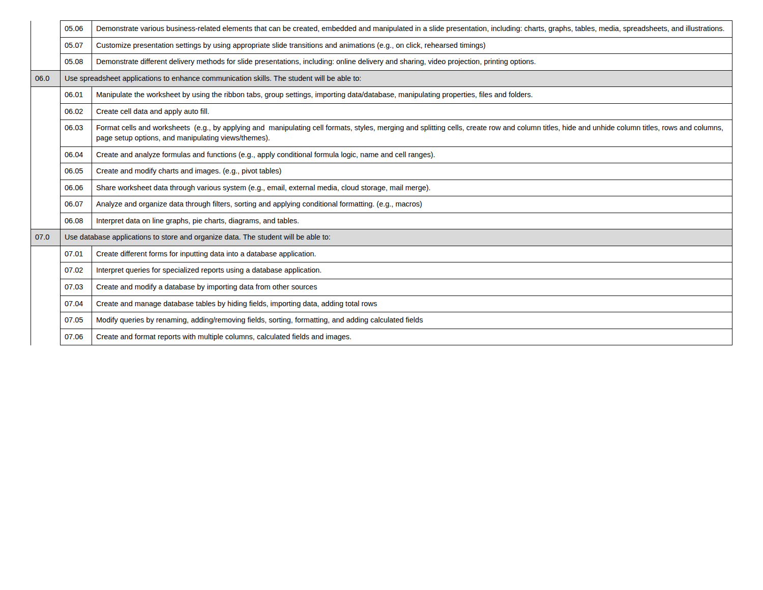| | 05.06 | Demonstrate various business-related elements that can be created, embedded and manipulated in a slide presentation, including: charts, graphs, tables, media, spreadsheets, and illustrations. |
| | 05.07 | Customize presentation settings by using appropriate slide transitions and animations (e.g., on click, rehearsed timings) |
| | 05.08 | Demonstrate different delivery methods for slide presentations, including: online delivery and sharing, video projection, printing options. |
| 06.0 | Use spreadsheet applications to enhance communication skills. The student will be able to: |
| | 06.01 | Manipulate the worksheet by using the ribbon tabs, group settings, importing data/database, manipulating properties, files and folders. |
| | 06.02 | Create cell data and apply auto fill. |
| | 06.03 | Format cells and worksheets (e.g., by applying and manipulating cell formats, styles, merging and splitting cells, create row and column titles, hide and unhide column titles, rows and columns, page setup options, and manipulating views/themes). |
| | 06.04 | Create and analyze formulas and functions (e.g., apply conditional formula logic, name and cell ranges). |
| | 06.05 | Create and modify charts and images. (e.g., pivot tables) |
| | 06.06 | Share worksheet data through various system (e.g., email, external media, cloud storage, mail merge). |
| | 06.07 | Analyze and organize data through filters, sorting and applying conditional formatting. (e.g., macros) |
| | 06.08 | Interpret data on line graphs, pie charts, diagrams, and tables. |
| 07.0 | Use database applications to store and organize data. The student will be able to: |
| | 07.01 | Create different forms for inputting data into a database application. |
| | 07.02 | Interpret queries for specialized reports using a database application. |
| | 07.03 | Create and modify a database by importing data from other sources |
| | 07.04 | Create and manage database tables by hiding fields, importing data, adding total rows |
| | 07.05 | Modify queries by renaming, adding/removing fields, sorting, formatting, and adding calculated fields |
| | 07.06 | Create and format reports with multiple columns, calculated fields and images. |